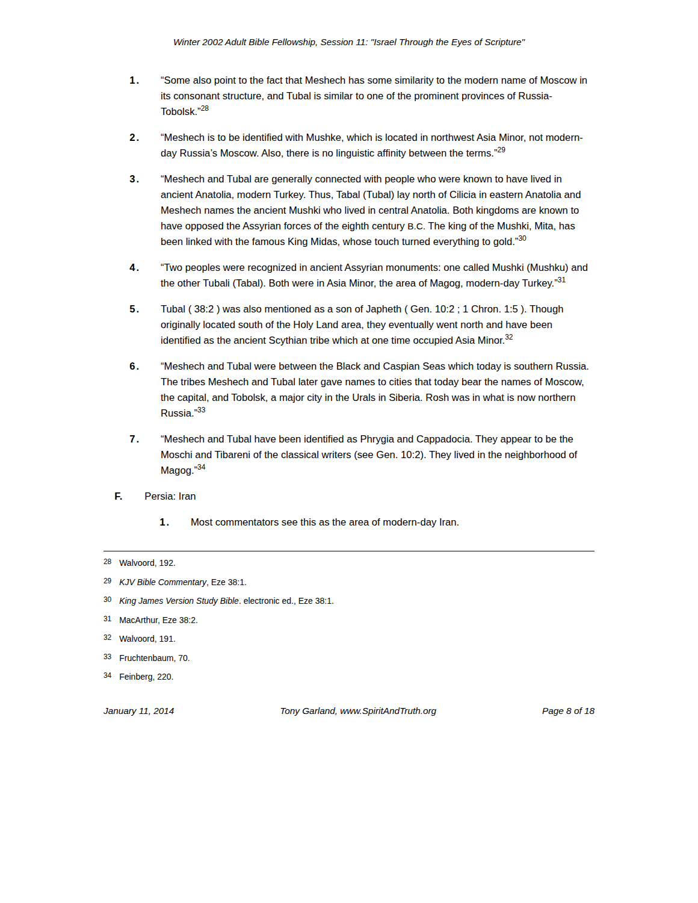Winter 2002 Adult Bible Fellowship, Session 11: "Israel Through the Eyes of Scripture"
1. “Some also point to the fact that Meshech has some similarity to the modern name of Moscow in its consonant structure, and Tubal is similar to one of the prominent provinces of Russia-Tobolsk.”28
2. “Meshech is to be identified with Mushke, which is located in northwest Asia Minor, not modern-day Russia’s Moscow. Also, there is no linguistic affinity between the terms.”29
3. “Meshech and Tubal are generally connected with people who were known to have lived in ancient Anatolia, modern Turkey. Thus, Tabal (Tubal) lay north of Cilicia in eastern Anatolia and Meshech names the ancient Mushki who lived in central Anatolia. Both kingdoms are known to have opposed the Assyrian forces of the eighth century B.C. The king of the Mushki, Mita, has been linked with the famous King Midas, whose touch turned everything to gold.”30
4. “Two peoples were recognized in ancient Assyrian monuments: one called Mushki (Mushku) and the other Tubali (Tabal). Both were in Asia Minor, the area of Magog, modern-day Turkey.”31
5. Tubal ( 38:2 ) was also mentioned as a son of Japheth ( Gen. 10:2 ; 1 Chron. 1:5 ). Though originally located south of the Holy Land area, they eventually went north and have been identified as the ancient Scythian tribe which at one time occupied Asia Minor.32
6. “Meshech and Tubal were between the Black and Caspian Seas which today is southern Russia. The tribes Meshech and Tubal later gave names to cities that today bear the names of Moscow, the capital, and Tobolsk, a major city in the Urals in Siberia. Rosh was in what is now northern Russia.”33
7. “Meshech and Tubal have been identified as Phrygia and Cappadocia. They appear to be the Moschi and Tibareni of the classical writers (see Gen. 10:2). They lived in the neighborhood of Magog.”34
F. Persia: Iran
1. Most commentators see this as the area of modern-day Iran.
28 Walvoord, 192.
29 KJV Bible Commentary, Eze 38:1.
30 King James Version Study Bible. electronic ed., Eze 38:1.
31 MacArthur, Eze 38:2.
32 Walvoord, 191.
33 Fruchtenbaum, 70.
34 Feinberg, 220.
January 11, 2014 Tony Garland, www.SpiritAndTruth.org Page 8 of 18